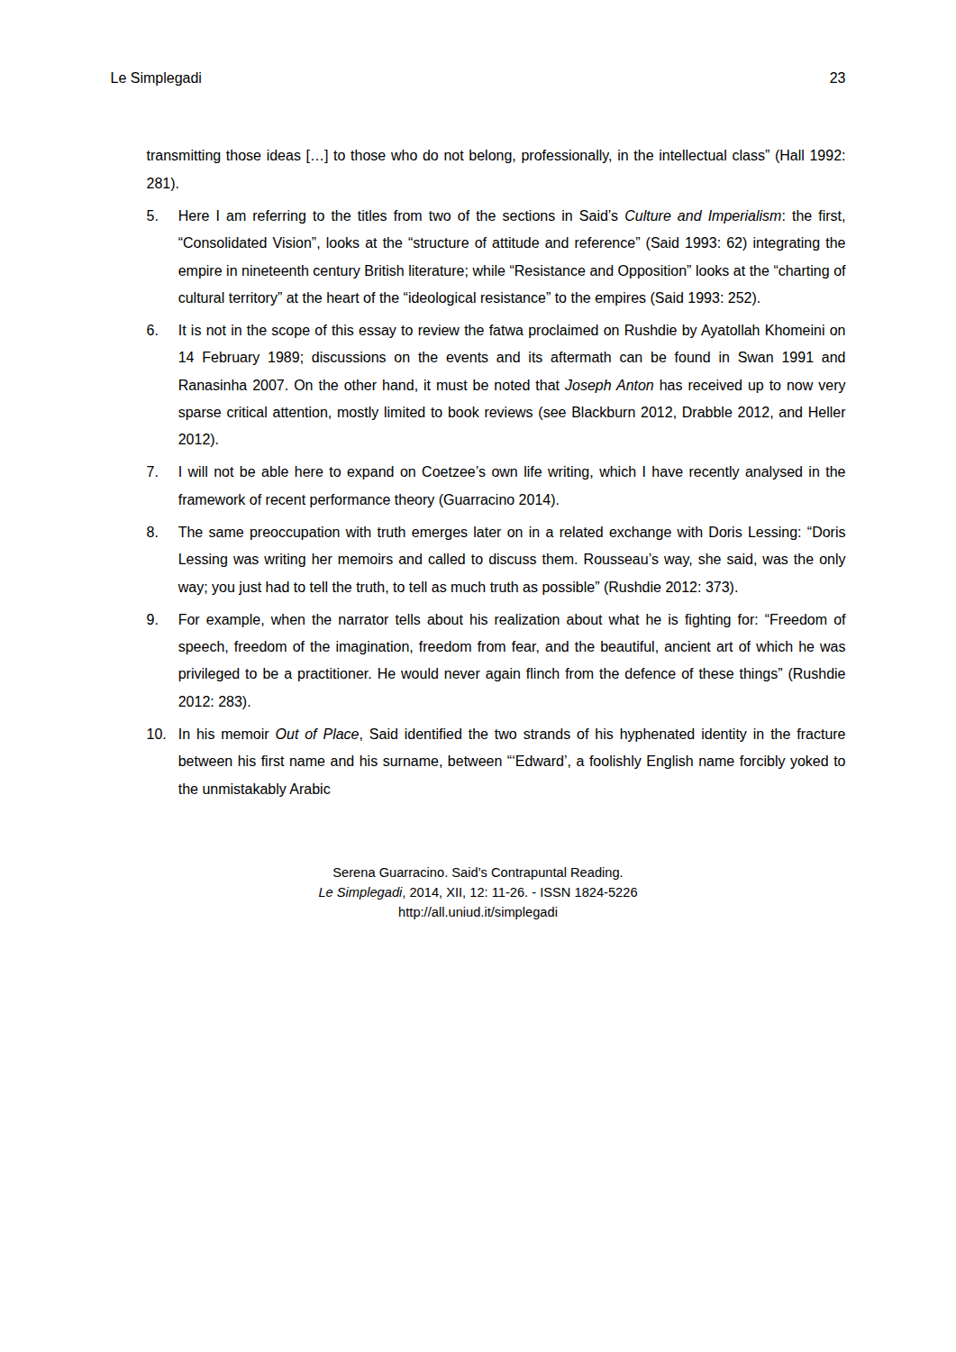Le Simplegadi 23
transmitting those ideas […] to those who do not belong, professionally, in the intellectual class” (Hall 1992: 281).
Here I am referring to the titles from two of the sections in Said’s Culture and Imperialism: the first, “Consolidated Vision”, looks at the “structure of attitude and reference” (Said 1993: 62) integrating the empire in nineteenth century British literature; while “Resistance and Opposition” looks at the “charting of cultural territory” at the heart of the “ideological resistance” to the empires (Said 1993: 252).
It is not in the scope of this essay to review the fatwa proclaimed on Rushdie by Ayatollah Khomeini on 14 February 1989; discussions on the events and its aftermath can be found in Swan 1991 and Ranasinha 2007. On the other hand, it must be noted that Joseph Anton has received up to now very sparse critical attention, mostly limited to book reviews (see Blackburn 2012, Drabble 2012, and Heller 2012).
I will not be able here to expand on Coetzee’s own life writing, which I have recently analysed in the framework of recent performance theory (Guarracino 2014).
The same preoccupation with truth emerges later on in a related exchange with Doris Lessing: “Doris Lessing was writing her memoirs and called to discuss them. Rousseau’s way, she said, was the only way; you just had to tell the truth, to tell as much truth as possible” (Rushdie 2012: 373).
For example, when the narrator tells about his realization about what he is fighting for: “Freedom of speech, freedom of the imagination, freedom from fear, and the beautiful, ancient art of which he was privileged to be a practitioner. He would never again flinch from the defence of these things” (Rushdie 2012: 283).
In his memoir Out of Place, Said identified the two strands of his hyphenated identity in the fracture between his first name and his surname, between “‘Edward’, a foolishly English name forcibly yoked to the unmistakably Arabic
Serena Guarracino. Said’s Contrapuntal Reading.
Le Simplegadi, 2014, XII, 12: 11-26. - ISSN 1824-5226
http://all.uniud.it/simplegadi